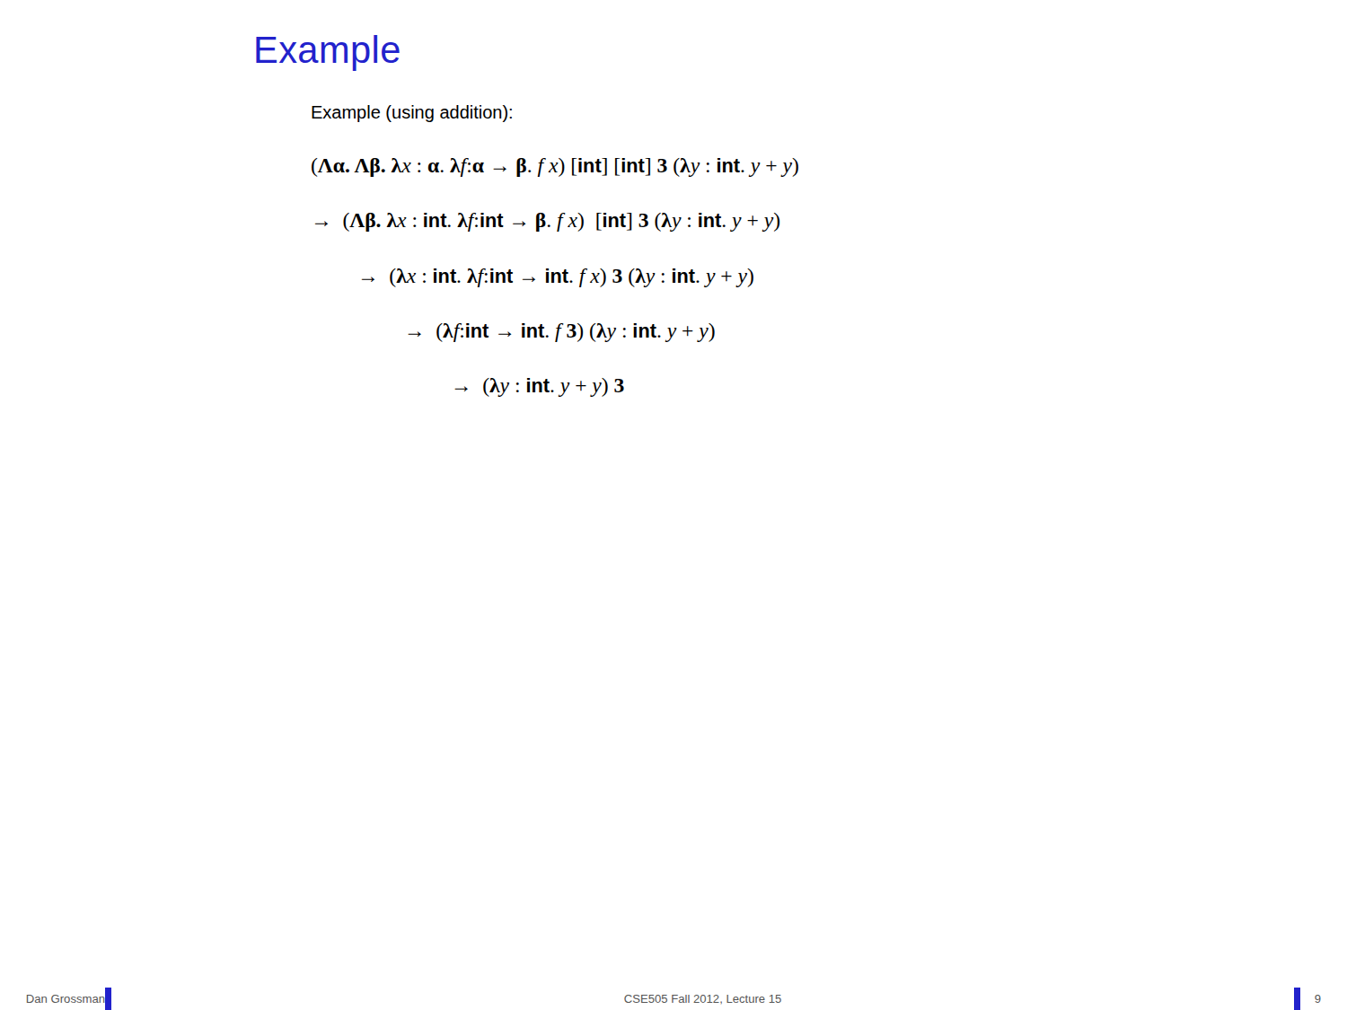Example
Example (using addition):
(Λα. Λβ. λx : α. λf:α → β. f x) [int] [int] 3 (λy : int. y + y)
→ (Λβ. λx : int. λf:int → β. f x) [int] 3 (λy : int. y + y)
→ (λx : int. λf:int → int. f x) 3 (λy : int. y + y)
→ (λf:int → int. f 3) (λy : int. y + y)
→ (λy : int. y + y) 3
Dan Grossman
CSE505 Fall 2012, Lecture 15
9